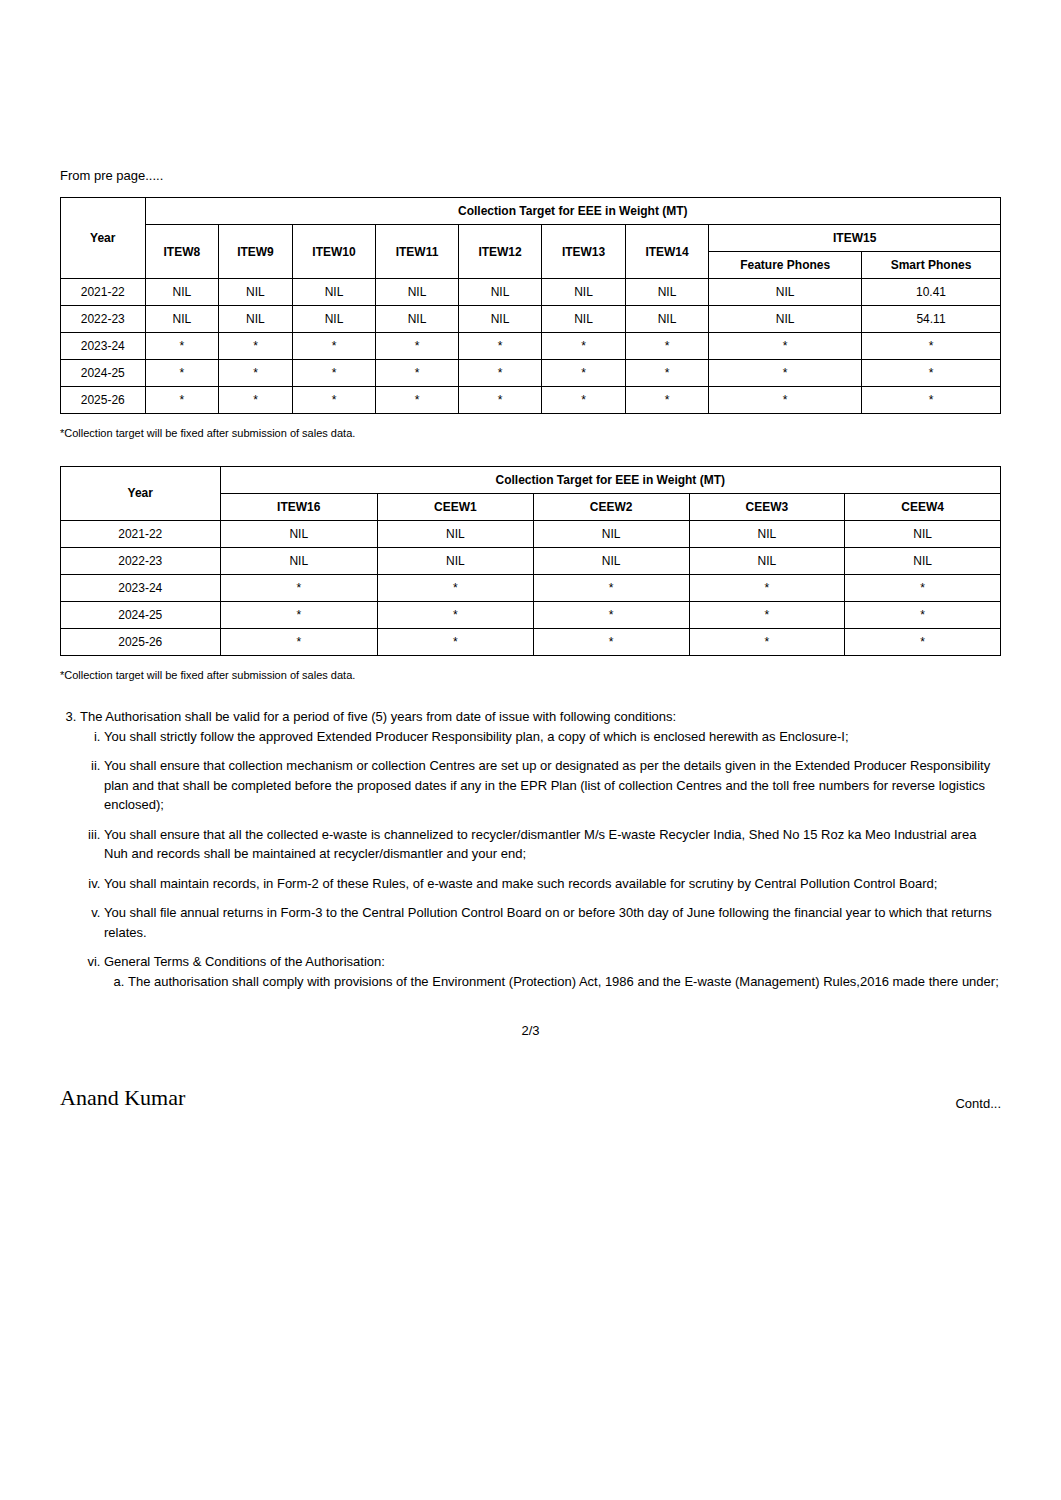From pre page.....
| Year | Collection Target for EEE in Weight (MT) |
| --- | --- |
| ITEW8 | ITEW9 | ITEW10 | ITEW11 | ITEW12 | ITEW13 | ITEW14 | ITEW15 |
| Feature Phones | Smart Phones |
| 2021-22 | NIL | NIL | NIL | NIL | NIL | NIL | NIL | NIL | 10.41 |
| 2022-23 | NIL | NIL | NIL | NIL | NIL | NIL | NIL | NIL | 54.11 |
| 2023-24 | * | * | * | * | * | * | * | * | * |
| 2024-25 | * | * | * | * | * | * | * | * | * |
| 2025-26 | * | * | * | * | * | * | * | * | * |
*Collection target will be fixed after submission of sales data.
| Year | Collection Target for EEE in Weight (MT) |
| --- | --- |
| ITEW16 | CEEW1 | CEEW2 | CEEW3 | CEEW4 |
| 2021-22 | NIL | NIL | NIL | NIL | NIL |
| 2022-23 | NIL | NIL | NIL | NIL | NIL |
| 2023-24 | * | * | * | * | * |
| 2024-25 | * | * | * | * | * |
| 2025-26 | * | * | * | * | * |
*Collection target will be fixed after submission of sales data.
The Authorisation shall be valid for a period of five (5) years from date of issue with following conditions:
You shall strictly follow the approved Extended Producer Responsibility plan, a copy of which is enclosed herewith as Enclosure-I;
You shall ensure that collection mechanism or collection Centres are set up or designated as per the details given in the Extended Producer Responsibility plan and that shall be completed before the proposed dates if any in the EPR Plan (list of collection Centres and the toll free numbers for reverse logistics enclosed);
You shall ensure that all the collected e-waste is channelized to recycler/dismantler M/s E-waste Recycler India, Shed No 15 Roz ka Meo Industrial area Nuh and records shall be maintained at recycler/dismantler and your end;
You shall maintain records, in Form-2 of these Rules, of e-waste and make such records available for scrutiny by Central Pollution Control Board;
You shall file annual returns in Form-3 to the Central Pollution Control Board on or before 30th day of June following the financial year to which that returns relates.
General Terms & Conditions of the Authorisation:
The authorisation shall comply with provisions of the Environment (Protection) Act, 1986 and the E-waste (Management) Rules,2016 made there under;
2/3
Anand Kumar
Contd...